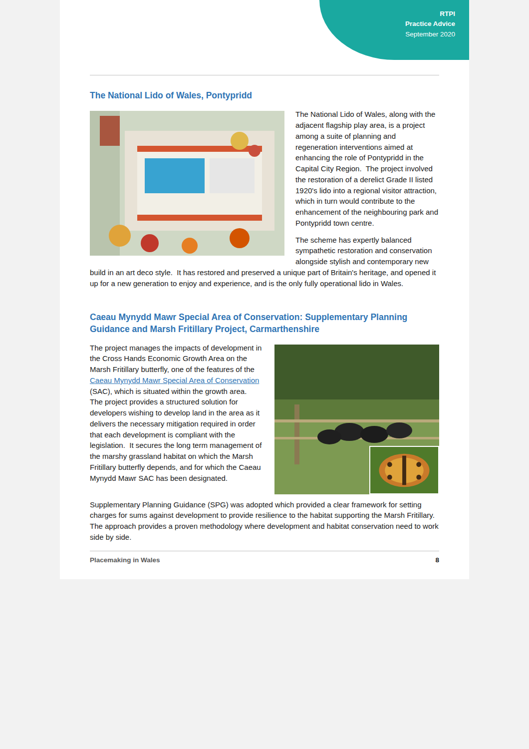RTPI Practice Advice September 2020
The National Lido of Wales, Pontypridd
The National Lido of Wales, along with the adjacent flagship play area, is a project among a suite of planning and regeneration interventions aimed at enhancing the role of Pontypridd in the Capital City Region. The project involved the restoration of a derelict Grade II listed 1920's lido into a regional visitor attraction, which in turn would contribute to the enhancement of the neighbouring park and Pontypridd town centre.
The scheme has expertly balanced sympathetic restoration and conservation alongside stylish and contemporary new build in an art deco style. It has restored and preserved a unique part of Britain's heritage, and opened it up for a new generation to enjoy and experience, and is the only fully operational lido in Wales.
Caeau Mynydd Mawr Special Area of Conservation: Supplementary Planning Guidance and Marsh Fritillary Project, Carmarthenshire
The project manages the impacts of development in the Cross Hands Economic Growth Area on the Marsh Fritillary butterfly, one of the features of the Caeau Mynydd Mawr Special Area of Conservation (SAC), which is situated within the growth area. The project provides a structured solution for developers wishing to develop land in the area as it delivers the necessary mitigation required in order that each development is compliant with the legislation. It secures the long term management of the marshy grassland habitat on which the Marsh Fritillary butterfly depends, and for which the Caeau Mynydd Mawr SAC has been designated.
Supplementary Planning Guidance (SPG) was adopted which provided a clear framework for setting charges for sums against development to provide resilience to the habitat supporting the Marsh Fritillary. The approach provides a proven methodology where development and habitat conservation need to work side by side.
Placemaking in Wales 8